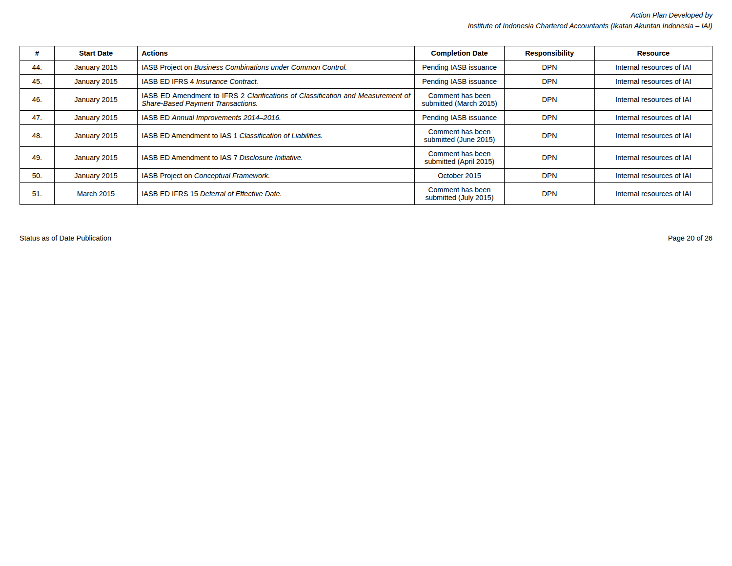Action Plan Developed by
Institute of Indonesia Chartered Accountants (Ikatan Akuntan Indonesia – IAI)
| # | Start Date | Actions | Completion Date | Responsibility | Resource |
| --- | --- | --- | --- | --- | --- |
| 44. | January 2015 | IASB Project on Business Combinations under Common Control. | Pending IASB issuance | DPN | Internal resources of IAI |
| 45. | January 2015 | IASB ED IFRS 4 Insurance Contract. | Pending IASB issuance | DPN | Internal resources of IAI |
| 46. | January 2015 | IASB ED Amendment to IFRS 2 Clarifications of Classification and Measurement of Share-Based Payment Transactions. | Comment has been submitted (March 2015) | DPN | Internal resources of IAI |
| 47. | January 2015 | IASB ED Annual Improvements 2014–2016. | Pending IASB issuance | DPN | Internal resources of IAI |
| 48. | January 2015 | IASB ED Amendment to IAS 1 Classification of Liabilities. | Comment has been submitted (June 2015) | DPN | Internal resources of IAI |
| 49. | January 2015 | IASB ED Amendment to IAS 7 Disclosure Initiative. | Comment has been submitted (April 2015) | DPN | Internal resources of IAI |
| 50. | January 2015 | IASB Project on Conceptual Framework. | October 2015 | DPN | Internal resources of IAI |
| 51. | March 2015 | IASB ED IFRS 15 Deferral of Effective Date. | Comment has been submitted (July 2015) | DPN | Internal resources of IAI |
Status as of Date Publication Page 20 of 26